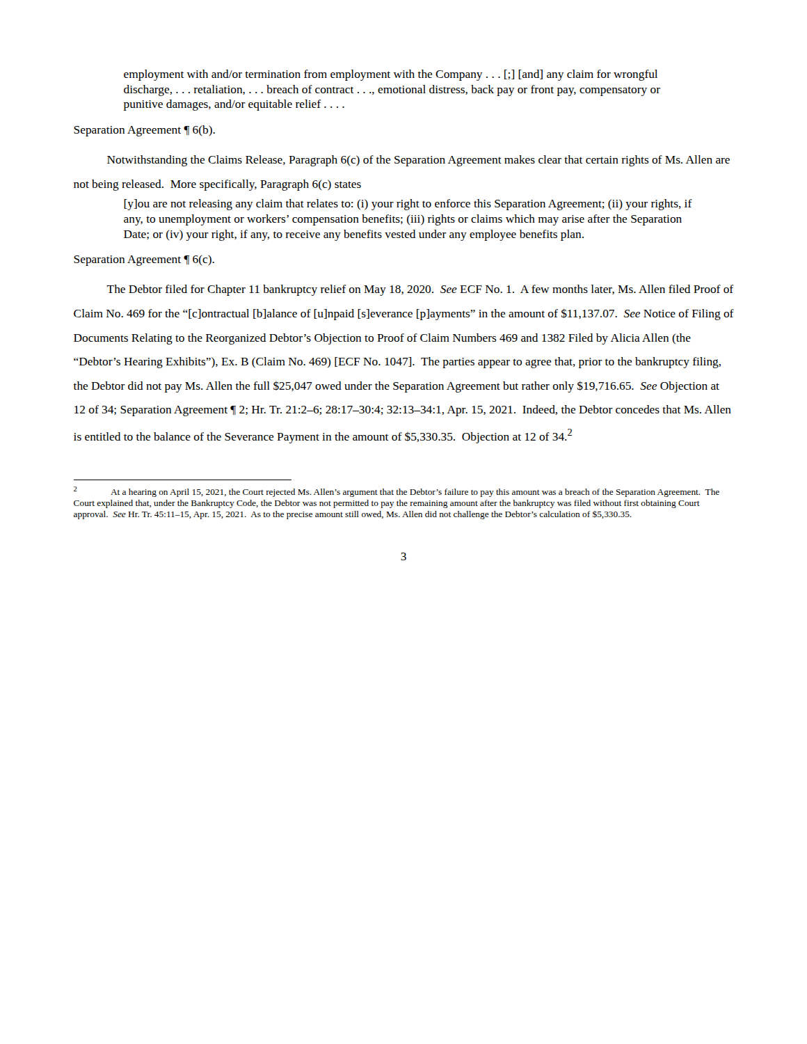employment with and/or termination from employment with the Company . . . [;] [and] any claim for wrongful discharge, . . . retaliation, . . . breach of contract . . ., emotional distress, back pay or front pay, compensatory or punitive damages, and/or equitable relief . . . .
Separation Agreement ¶ 6(b).
Notwithstanding the Claims Release, Paragraph 6(c) of the Separation Agreement makes clear that certain rights of Ms. Allen are not being released. More specifically, Paragraph 6(c) states
[y]ou are not releasing any claim that relates to: (i) your right to enforce this Separation Agreement; (ii) your rights, if any, to unemployment or workers’ compensation benefits; (iii) rights or claims which may arise after the Separation Date; or (iv) your right, if any, to receive any benefits vested under any employee benefits plan.
Separation Agreement ¶ 6(c).
The Debtor filed for Chapter 11 bankruptcy relief on May 18, 2020. See ECF No. 1. A few months later, Ms. Allen filed Proof of Claim No. 469 for the “[c]ontractual [b]alance of [u]npaid [s]everance [p]ayments” in the amount of $11,137.07. See Notice of Filing of Documents Relating to the Reorganized Debtor’s Objection to Proof of Claim Numbers 469 and 1382 Filed by Alicia Allen (the “Debtor’s Hearing Exhibits”), Ex. B (Claim No. 469) [ECF No. 1047]. The parties appear to agree that, prior to the bankruptcy filing, the Debtor did not pay Ms. Allen the full $25,047 owed under the Separation Agreement but rather only $19,716.65. See Objection at 12 of 34; Separation Agreement ¶ 2; Hr. Tr. 21:2–6; 28:17–30:4; 32:13–34:1, Apr. 15, 2021. Indeed, the Debtor concedes that Ms. Allen is entitled to the balance of the Severance Payment in the amount of $5,330.35. Objection at 12 of 34.2
2 At a hearing on April 15, 2021, the Court rejected Ms. Allen’s argument that the Debtor’s failure to pay this amount was a breach of the Separation Agreement. The Court explained that, under the Bankruptcy Code, the Debtor was not permitted to pay the remaining amount after the bankruptcy was filed without first obtaining Court approval. See Hr. Tr. 45:11–15, Apr. 15, 2021. As to the precise amount still owed, Ms. Allen did not challenge the Debtor’s calculation of $5,330.35.
3